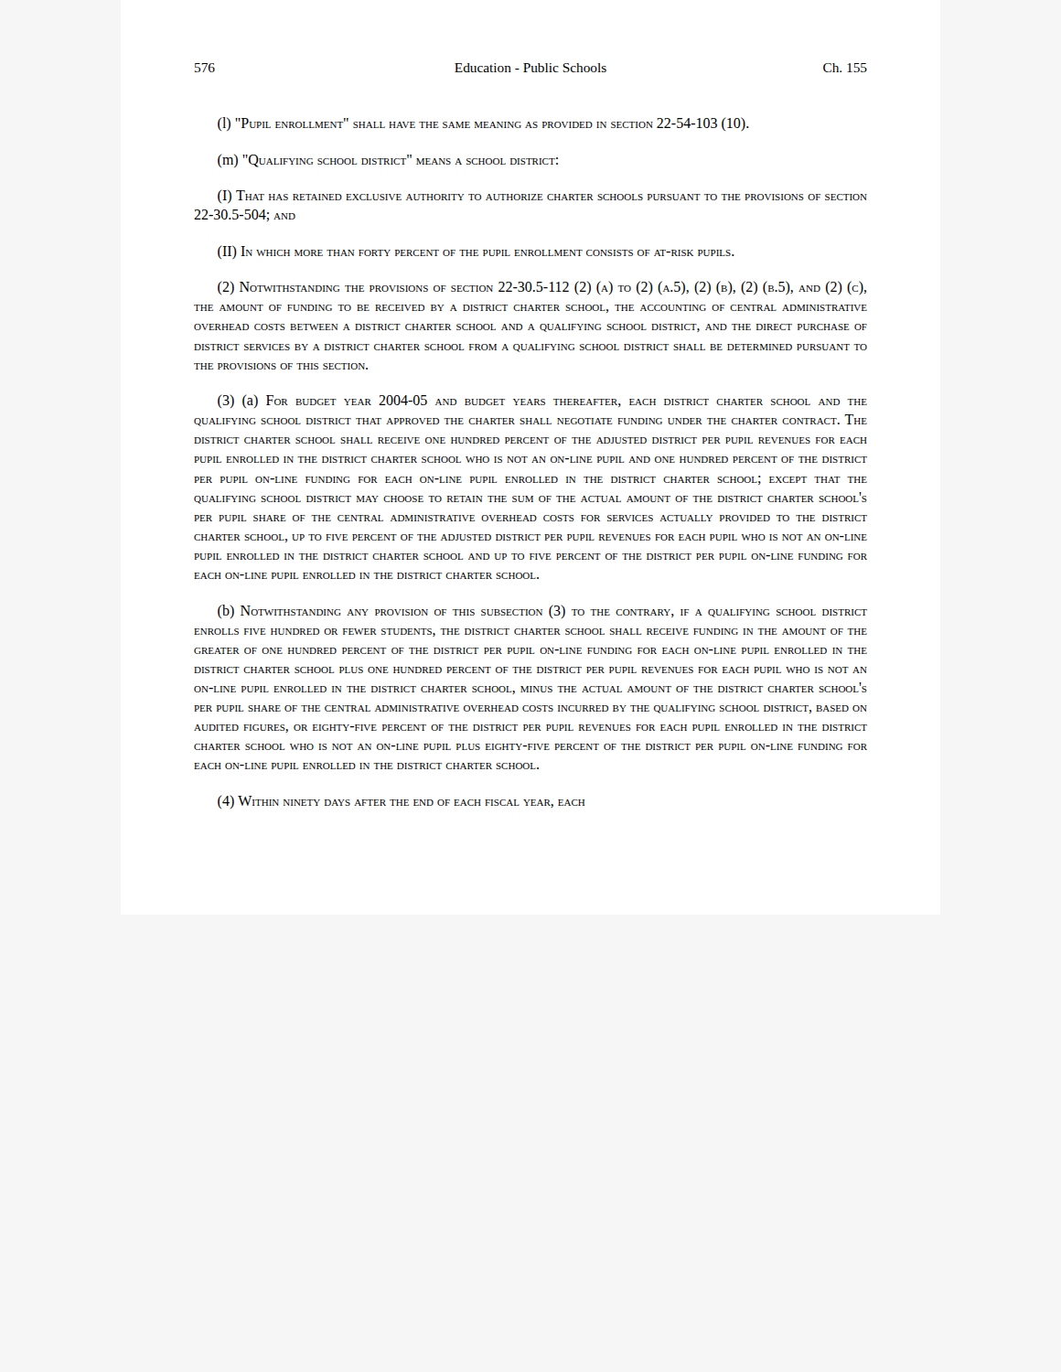576 Education - Public Schools Ch. 155
(l) "Pupil enrollment" shall have the same meaning as provided in section 22-54-103 (10).
(m) "Qualifying school district" means a school district:
(I) That has retained exclusive authority to authorize charter schools pursuant to the provisions of section 22-30.5-504; and
(II) In which more than forty percent of the pupil enrollment consists of at-risk pupils.
(2) Notwithstanding the provisions of section 22-30.5-112 (2) (a) to (2) (a.5), (2) (b), (2) (b.5), and (2) (c), the amount of funding to be received by a district charter school, the accounting of central administrative overhead costs between a district charter school and a qualifying school district, and the direct purchase of district services by a district charter school from a qualifying school district shall be determined pursuant to the provisions of this section.
(3) (a) For budget year 2004-05 and budget years thereafter, each district charter school and the qualifying school district that approved the charter shall negotiate funding under the charter contract. The district charter school shall receive one hundred percent of the adjusted district per pupil revenues for each pupil enrolled in the district charter school who is not an on-line pupil and one hundred percent of the district per pupil on-line funding for each on-line pupil enrolled in the district charter school; except that the qualifying school district may choose to retain the sum of the actual amount of the district charter school's per pupil share of the central administrative overhead costs for services actually provided to the district charter school, up to five percent of the adjusted district per pupil revenues for each pupil who is not an on-line pupil enrolled in the district charter school and up to five percent of the district per pupil on-line funding for each on-line pupil enrolled in the district charter school.
(b) Notwithstanding any provision of this subsection (3) to the contrary, if a qualifying school district enrolls five hundred or fewer students, the district charter school shall receive funding in the amount of the greater of one hundred percent of the district per pupil on-line funding for each on-line pupil enrolled in the district charter school plus one hundred percent of the district per pupil revenues for each pupil who is not an on-line pupil enrolled in the district charter school, minus the actual amount of the district charter school's per pupil share of the central administrative overhead costs incurred by the qualifying school district, based on audited figures, or eighty-five percent of the district per pupil revenues for each pupil enrolled in the district charter school who is not an on-line pupil plus eighty-five percent of the district per pupil on-line funding for each on-line pupil enrolled in the district charter school.
(4) Within ninety days after the end of each fiscal year, each